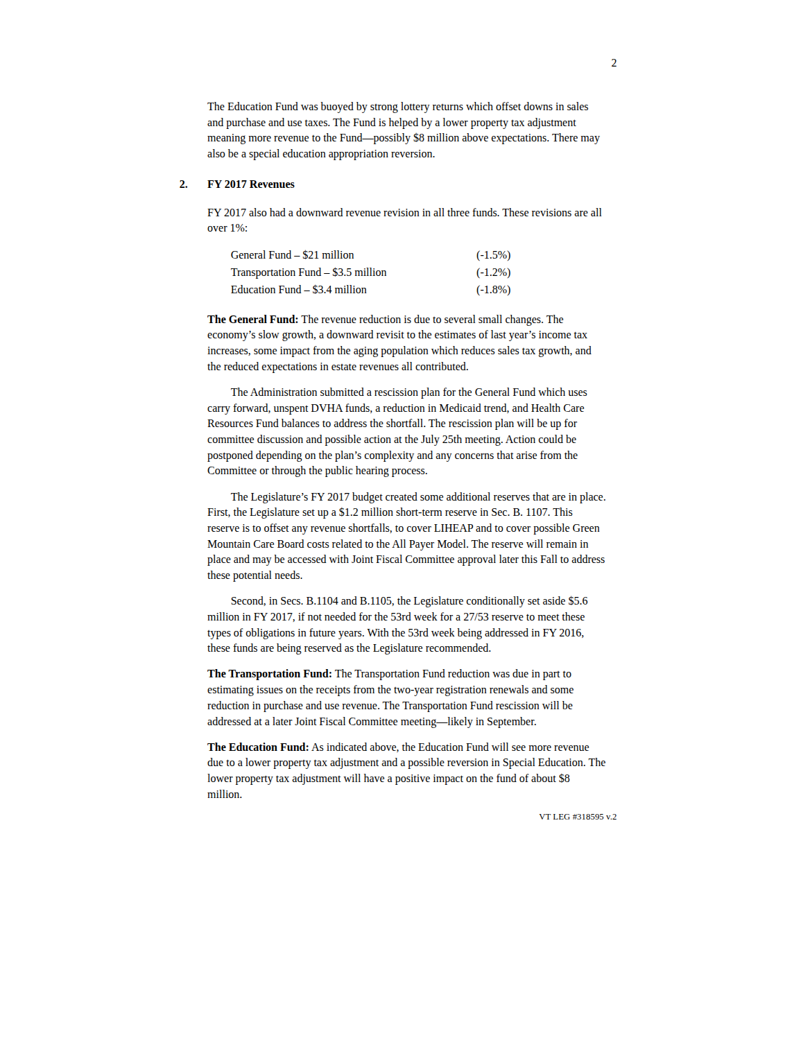2
The Education Fund was buoyed by strong lottery returns which offset downs in sales and purchase and use taxes. The Fund is helped by a lower property tax adjustment meaning more revenue to the Fund—possibly $8 million above expectations. There may also be a special education appropriation reversion.
2. FY 2017 Revenues
FY 2017 also had a downward revenue revision in all three funds. These revisions are all over 1%:
| General Fund – $21 million | (-1.5%) |
| Transportation Fund – $3.5 million | (-1.2%) |
| Education Fund – $3.4 million | (-1.8%) |
The General Fund: The revenue reduction is due to several small changes. The economy’s slow growth, a downward revisit to the estimates of last year’s income tax increases, some impact from the aging population which reduces sales tax growth, and the reduced expectations in estate revenues all contributed.
The Administration submitted a rescission plan for the General Fund which uses carry forward, unspent DVHA funds, a reduction in Medicaid trend, and Health Care Resources Fund balances to address the shortfall. The rescission plan will be up for committee discussion and possible action at the July 25th meeting. Action could be postponed depending on the plan’s complexity and any concerns that arise from the Committee or through the public hearing process.
The Legislature’s FY 2017 budget created some additional reserves that are in place. First, the Legislature set up a $1.2 million short-term reserve in Sec. B. 1107. This reserve is to offset any revenue shortfalls, to cover LIHEAP and to cover possible Green Mountain Care Board costs related to the All Payer Model. The reserve will remain in place and may be accessed with Joint Fiscal Committee approval later this Fall to address these potential needs.
Second, in Secs. B.1104 and B.1105, the Legislature conditionally set aside $5.6 million in FY 2017, if not needed for the 53rd week for a 27/53 reserve to meet these types of obligations in future years. With the 53rd week being addressed in FY 2016, these funds are being reserved as the Legislature recommended.
The Transportation Fund: The Transportation Fund reduction was due in part to estimating issues on the receipts from the two-year registration renewals and some reduction in purchase and use revenue. The Transportation Fund rescission will be addressed at a later Joint Fiscal Committee meeting—likely in September.
The Education Fund: As indicated above, the Education Fund will see more revenue due to a lower property tax adjustment and a possible reversion in Special Education. The lower property tax adjustment will have a positive impact on the fund of about $8 million.
VT LEG #318595 v.2